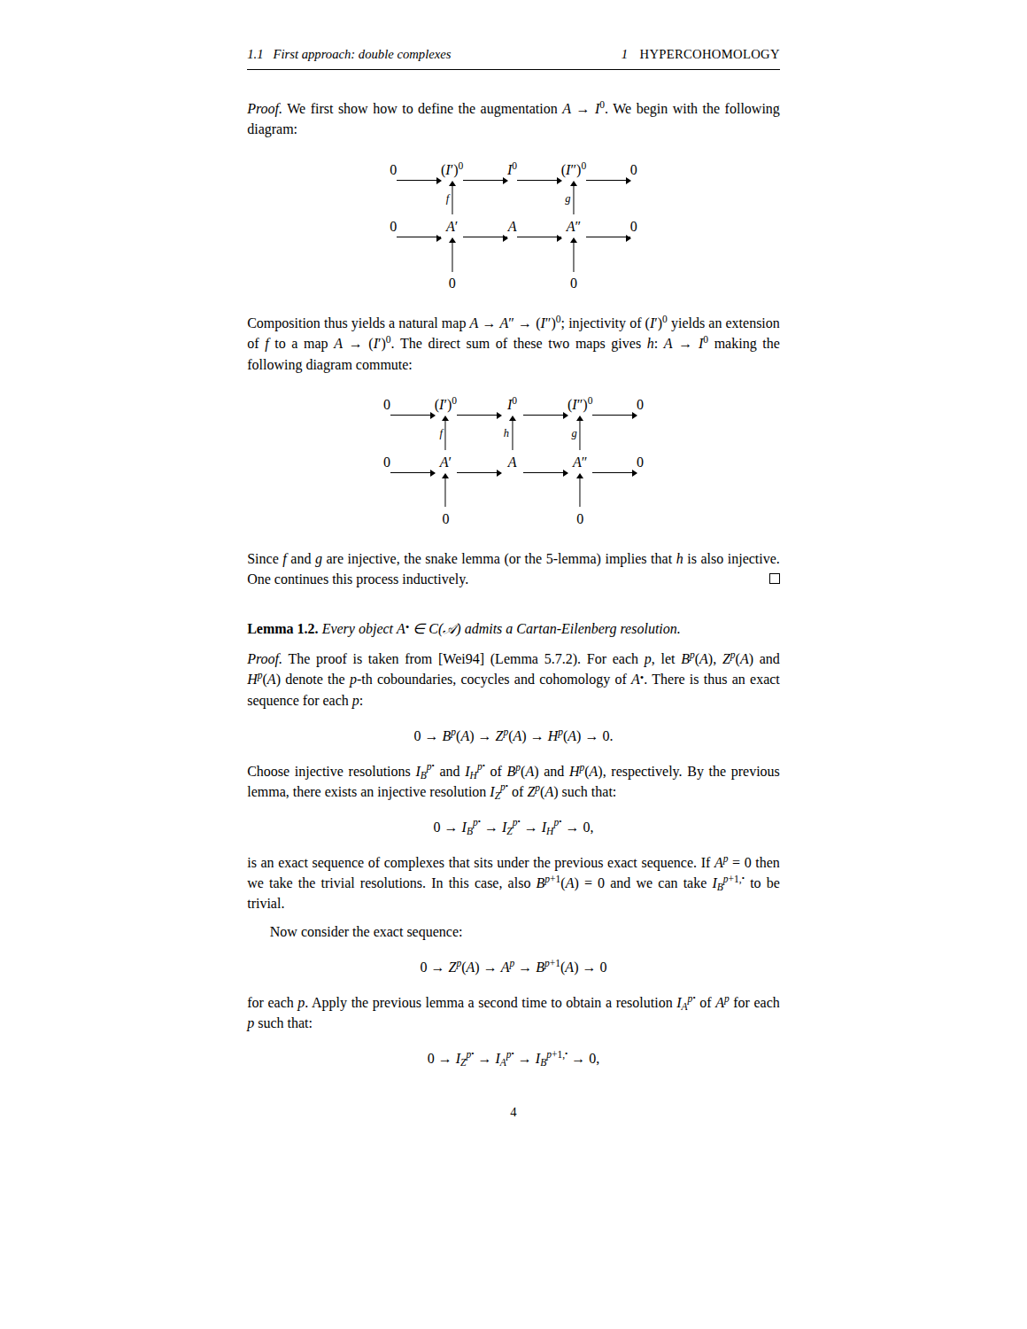1.1 First approach: double complexes 1 HYPERCOHOMOLOGY
Proof. We first show how to define the augmentation A → I0. We begin with the following diagram:
0
(I′)0
I0
(I″)0
0
f
g
0
A′
A
A″
0
0
0
Composition thus yields a natural map A → A″ → (I″)0; injectivity of (I′)0 yields an extension of f to a map A → (I′)0. The direct sum of these two maps gives h: A → I0 making the following diagram commute:
0
(I′)0
I0
(I″)0
0
f
h
g
0
A′
A
A″
0
0
0
Since f and g are injective, the snake lemma (or the 5-lemma) implies that h is also injective. One continues this process inductively.
Lemma 1.2. Every object A• ∈ C(𝒜) admits a Cartan-Eilenberg resolution.
Proof. The proof is taken from [Wei94] (Lemma 5.7.2). For each p, let Bp(A), Zp(A) and Hp(A) denote the p-th coboundaries, cocycles and cohomology of A•. There is thus an exact sequence for each p:
0 → Bp(A) → Zp(A) → Hp(A) → 0.
Choose injective resolutions IBp• and IHp• of Bp(A) and Hp(A), respectively. By the previous lemma, there exists an injective resolution IZp• of Zp(A) such that:
0 → IBp• → IZp• → IHp• → 0,
is an exact sequence of complexes that sits under the previous exact sequence. If Ap = 0 then we take the trivial resolutions. In this case, also Bp+1(A) = 0 and we can take IBp+1,• to be trivial.
Now consider the exact sequence:
0 → Zp(A) → Ap → Bp+1(A) → 0
for each p. Apply the previous lemma a second time to obtain a resolution IAp• of Ap for each p such that:
0 → IZp• → IAp• → IBp+1,• → 0,
4